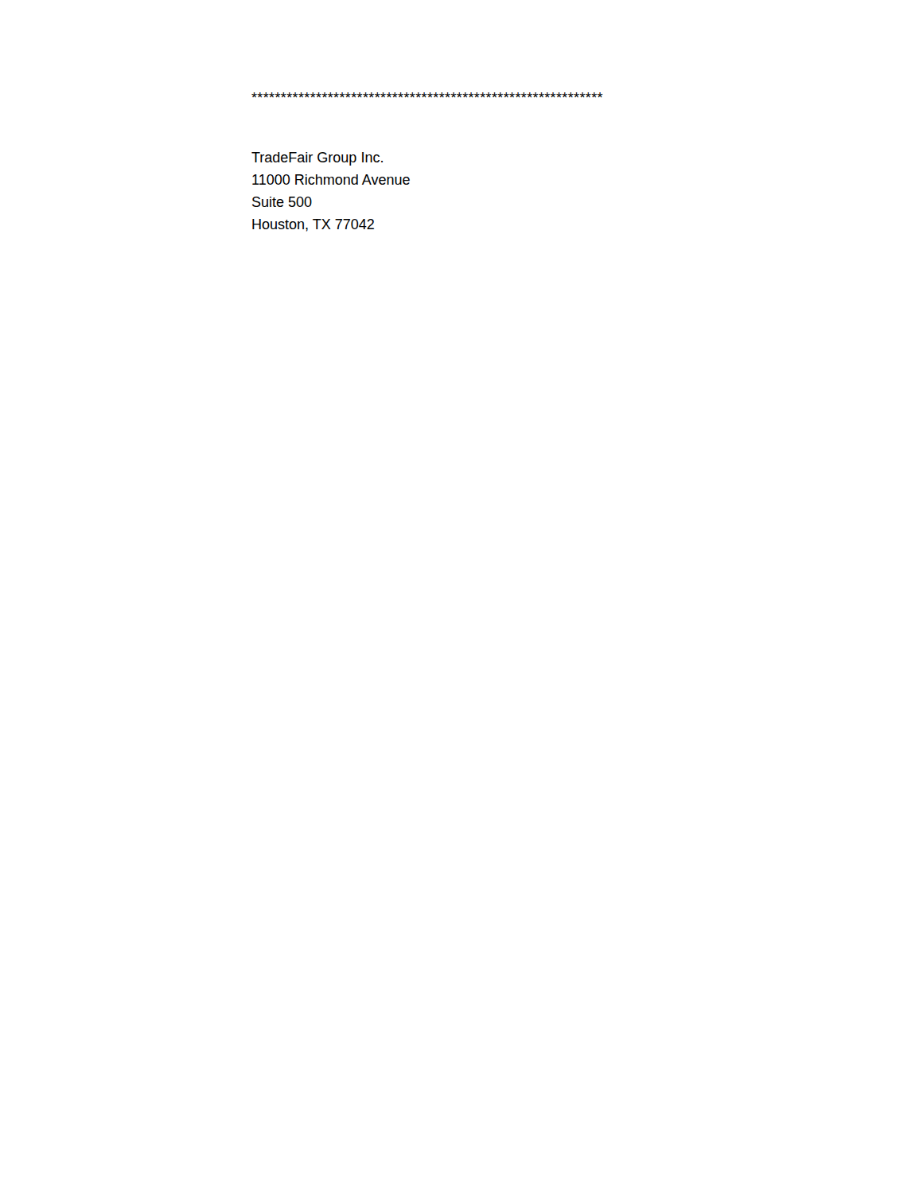************************************************************
TradeFair Group Inc. 11000 Richmond Avenue Suite 500 Houston, TX 77042